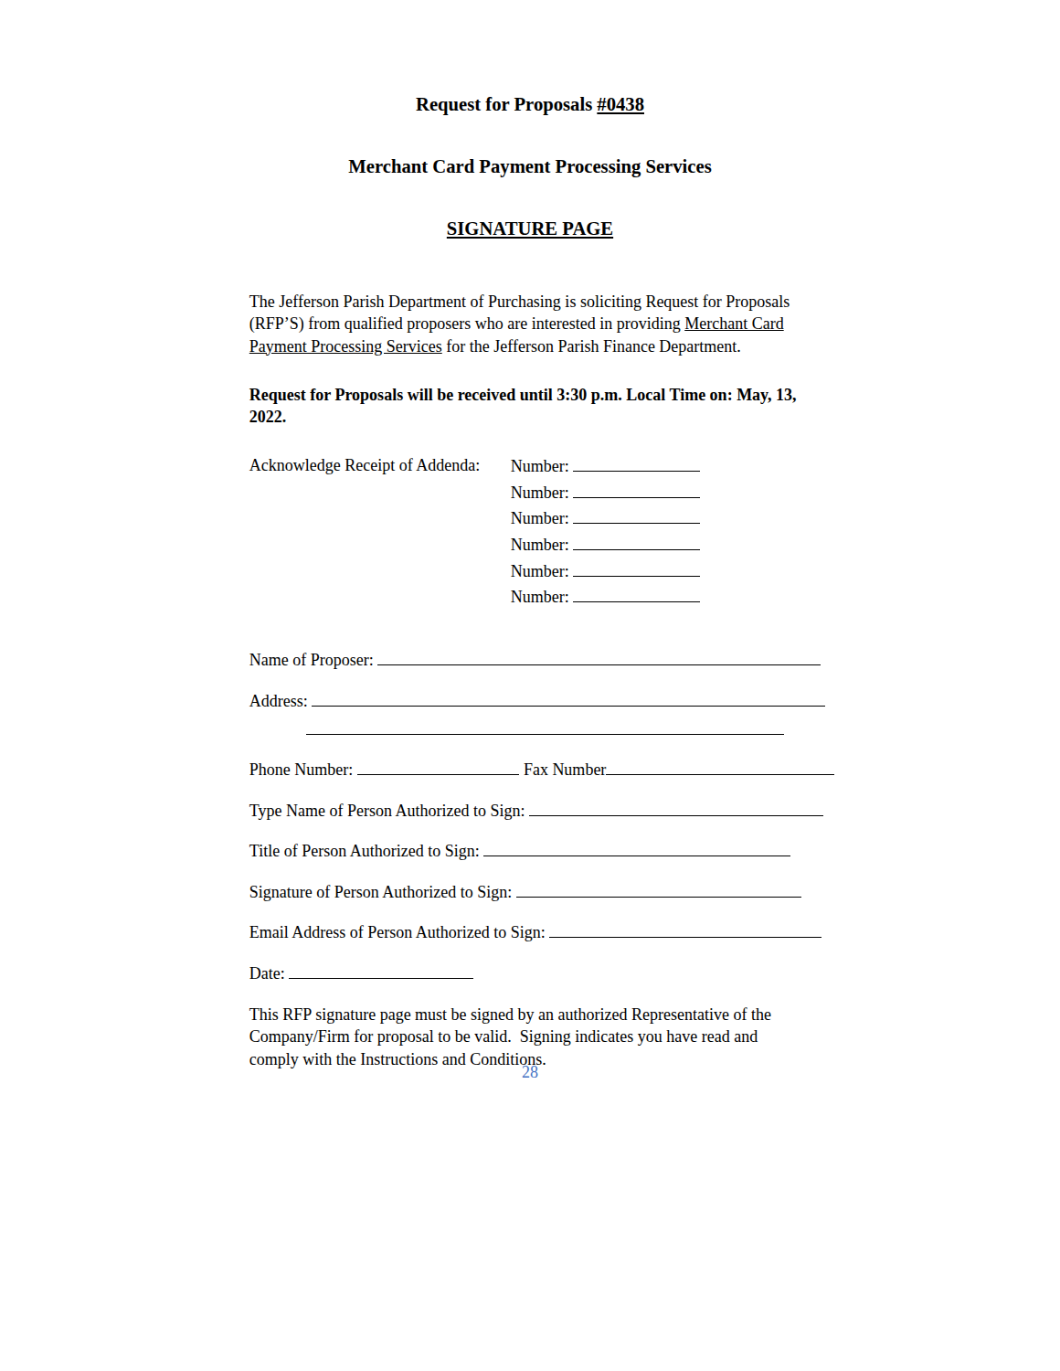Request for Proposals #0438
Merchant Card Payment Processing Services
SIGNATURE PAGE
The Jefferson Parish Department of Purchasing is soliciting Request for Proposals (RFP’S) from qualified proposers who are interested in providing Merchant Card Payment Processing Services for the Jefferson Parish Finance Department.
Request for Proposals will be received until 3:30 p.m. Local Time on: May, 13, 2022.
Acknowledge Receipt of Addenda:
Number:
Number:
Number:
Number:
Number:
Number:
Name of Proposer:
Address:
Phone Number: Fax Number
Type Name of Person Authorized to Sign:
Title of Person Authorized to Sign:
Signature of Person Authorized to Sign:
Email Address of Person Authorized to Sign:
Date:
This RFP signature page must be signed by an authorized Representative of the Company/Firm for proposal to be valid. Signing indicates you have read and comply with the Instructions and Conditions.
28